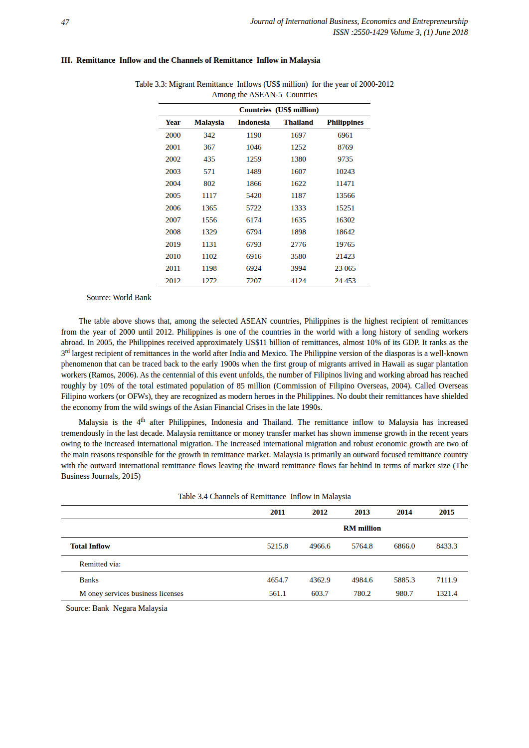47
Journal of International Business, Economics and Entrepreneurship ISSN :2550-1429 Volume 3, (1) June 2018
III. Remittance Inflow and the Channels of Remittance Inflow in Malaysia
Table 3.3: Migrant Remittance Inflows (US$ million) for the year of 2000-2012 Among the ASEAN-5 Countries
| | Countries (US$ million) |
| --- | --- |
| Year | Malaysia | Indonesia | Thailand | Philippines |
| 2000 | 342 | 1190 | 1697 | 6961 |
| 2001 | 367 | 1046 | 1252 | 8769 |
| 2002 | 435 | 1259 | 1380 | 9735 |
| 2003 | 571 | 1489 | 1607 | 10243 |
| 2004 | 802 | 1866 | 1622 | 11471 |
| 2005 | 1117 | 5420 | 1187 | 13566 |
| 2006 | 1365 | 5722 | 1333 | 15251 |
| 2007 | 1556 | 6174 | 1635 | 16302 |
| 2008 | 1329 | 6794 | 1898 | 18642 |
| 2019 | 1131 | 6793 | 2776 | 19765 |
| 2010 | 1102 | 6916 | 3580 | 21423 |
| 2011 | 1198 | 6924 | 3994 | 23 065 |
| 2012 | 1272 | 7207 | 4124 | 24 453 |
Source: World Bank
The table above shows that, among the selected ASEAN countries, Philippines is the highest recipient of remittances from the year of 2000 until 2012. Philippines is one of the countries in the world with a long history of sending workers abroad. In 2005, the Philippines received approximately US$11 billion of remittances, almost 10% of its GDP. It ranks as the 3rd largest recipient of remittances in the world after India and Mexico. The Philippine version of the diasporas is a well-known phenomenon that can be traced back to the early 1900s when the first group of migrants arrived in Hawaii as sugar plantation workers (Ramos, 2006). As the centennial of this event unfolds, the number of Filipinos living and working abroad has reached roughly by 10% of the total estimated population of 85 million (Commission of Filipino Overseas, 2004). Called Overseas Filipino workers (or OFWs), they are recognized as modern heroes in the Philippines. No doubt their remittances have shielded the economy from the wild swings of the Asian Financial Crises in the late 1990s.
Malaysia is the 4th after Philippines, Indonesia and Thailand. The remittance inflow to Malaysia has increased tremendously in the last decade. Malaysia remittance or money transfer market has shown immense growth in the recent years owing to the increased international migration. The increased international migration and robust economic growth are two of the main reasons responsible for the growth in remittance market. Malaysia is primarily an outward focused remittance country with the outward international remittance flows leaving the inward remittance flows far behind in terms of market size (The Business Journals, 2015)
Table 3.4 Channels of Remittance Inflow in Malaysia
| | 2011 | 2012 | 2013 | 2014 | 2015 |
| --- | --- | --- | --- | --- | --- |
| | RM million |
| Total Inflow | 5215.8 | 4966.6 | 5764.8 | 6866.0 | 8433.3 |
| Remitted via: | | | | | |
| Banks | 4654.7 | 4362.9 | 4984.6 | 5885.3 | 7111.9 |
| M oney services business licenses | 561.1 | 603.7 | 780.2 | 980.7 | 1321.4 |
Source: Bank Negara Malaysia